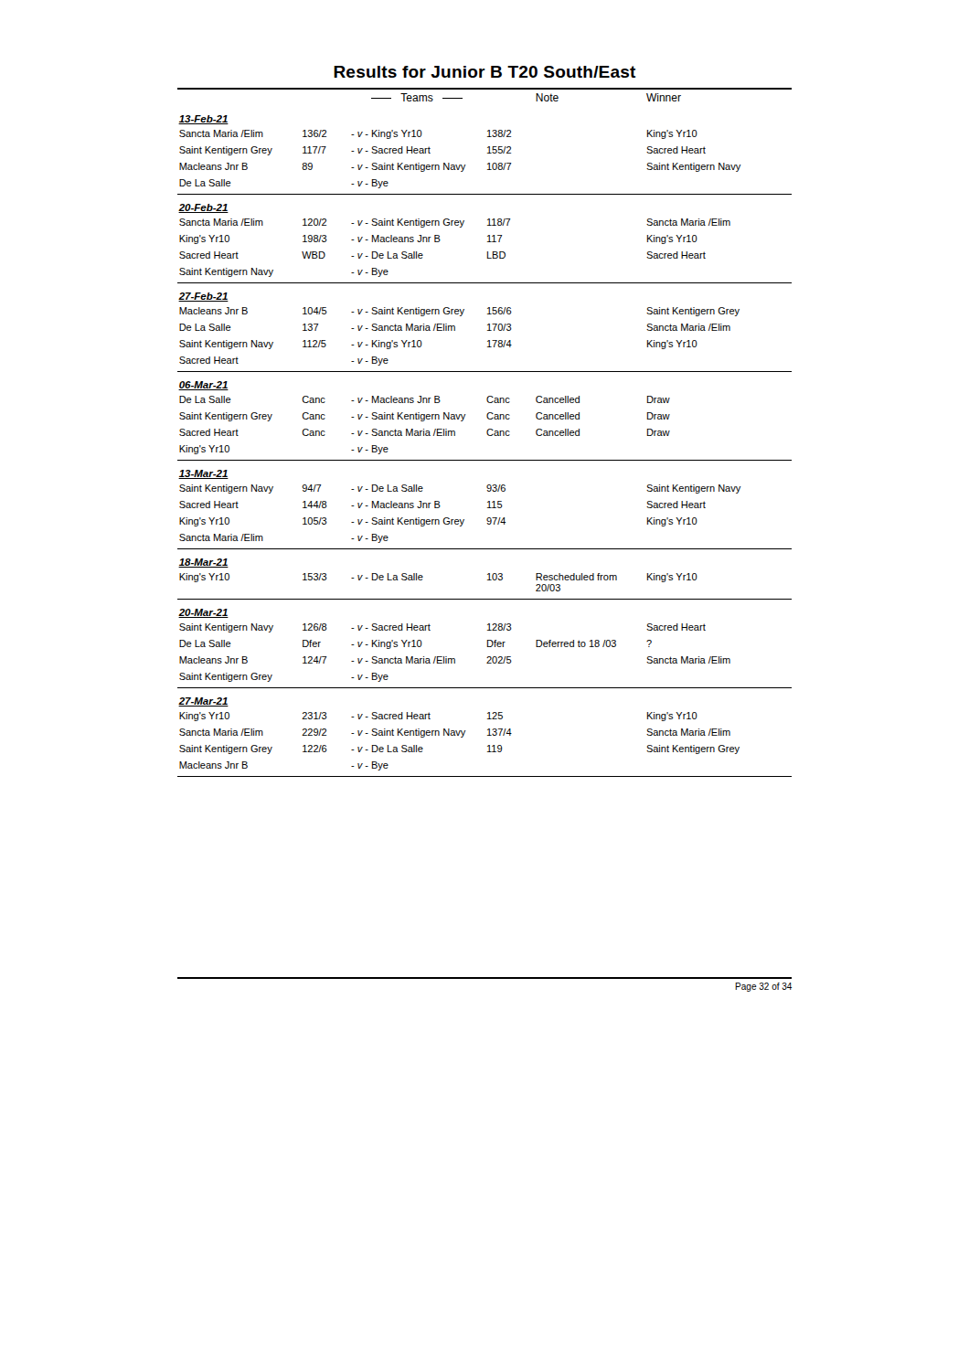Results for Junior B T20 South/East
| | Teams | Note | Winner |
| --- | --- | --- | --- |
| 13-Feb-21 |
| Sancta Maria /Elim | 136/2 | - v - King's Yr10 | 138/2 | | King's Yr10 |
| Saint Kentigern Grey | 117/7 | - v - Sacred Heart | 155/2 | | Sacred Heart |
| Macleans Jnr B | 89 | - v - Saint Kentigern Navy | 108/7 | | Saint Kentigern Navy |
| De La Salle | | - v - Bye | | | |
| 20-Feb-21 |
| Sancta Maria /Elim | 120/2 | - v - Saint Kentigern Grey | 118/7 | | Sancta Maria /Elim |
| King's Yr10 | 198/3 | - v - Macleans Jnr B | 117 | | King's Yr10 |
| Sacred Heart | WBD | - v - De La Salle | LBD | | Sacred Heart |
| Saint Kentigern Navy | | - v - Bye | | | |
| 27-Feb-21 |
| Macleans Jnr B | 104/5 | - v - Saint Kentigern Grey | 156/6 | | Saint Kentigern Grey |
| De La Salle | 137 | - v - Sancta Maria /Elim | 170/3 | | Sancta Maria /Elim |
| Saint Kentigern Navy | 112/5 | - v - King's Yr10 | 178/4 | | King's Yr10 |
| Sacred Heart | | - v - Bye | | | |
| 06-Mar-21 |
| De La Salle | Canc | - v - Macleans Jnr B | Canc | Cancelled | Draw |
| Saint Kentigern Grey | Canc | - v - Saint Kentigern Navy | Canc | Cancelled | Draw |
| Sacred Heart | Canc | - v - Sancta Maria /Elim | Canc | Cancelled | Draw |
| King's Yr10 | | - v - Bye | | | |
| 13-Mar-21 |
| Saint Kentigern Navy | 94/7 | - v - De La Salle | 93/6 | | Saint Kentigern Navy |
| Sacred Heart | 144/8 | - v - Macleans Jnr B | 115 | | Sacred Heart |
| King's Yr10 | 105/3 | - v - Saint Kentigern Grey | 97/4 | | King's Yr10 |
| Sancta Maria /Elim | | - v - Bye | | | |
| 18-Mar-21 |
| King's Yr10 | 153/3 | - v - De La Salle | 103 | Rescheduled from 20/03 | King's Yr10 |
| 20-Mar-21 |
| Saint Kentigern Navy | 126/8 | - v - Sacred Heart | 128/3 | | Sacred Heart |
| De La Salle | Dfer | - v - King's Yr10 | Dfer | Deferred to 18 /03 | ? |
| Macleans Jnr B | 124/7 | - v - Sancta Maria /Elim | 202/5 | | Sancta Maria /Elim |
| Saint Kentigern Grey | | - v - Bye | | | |
| 27-Mar-21 |
| King's Yr10 | 231/3 | - v - Sacred Heart | 125 | | King's Yr10 |
| Sancta Maria /Elim | 229/2 | - v - Saint Kentigern Navy | 137/4 | | Sancta Maria /Elim |
| Saint Kentigern Grey | 122/6 | - v - De La Salle | 119 | | Saint Kentigern Grey |
| Macleans Jnr B | | - v - Bye | | | |
Page 32 of 34